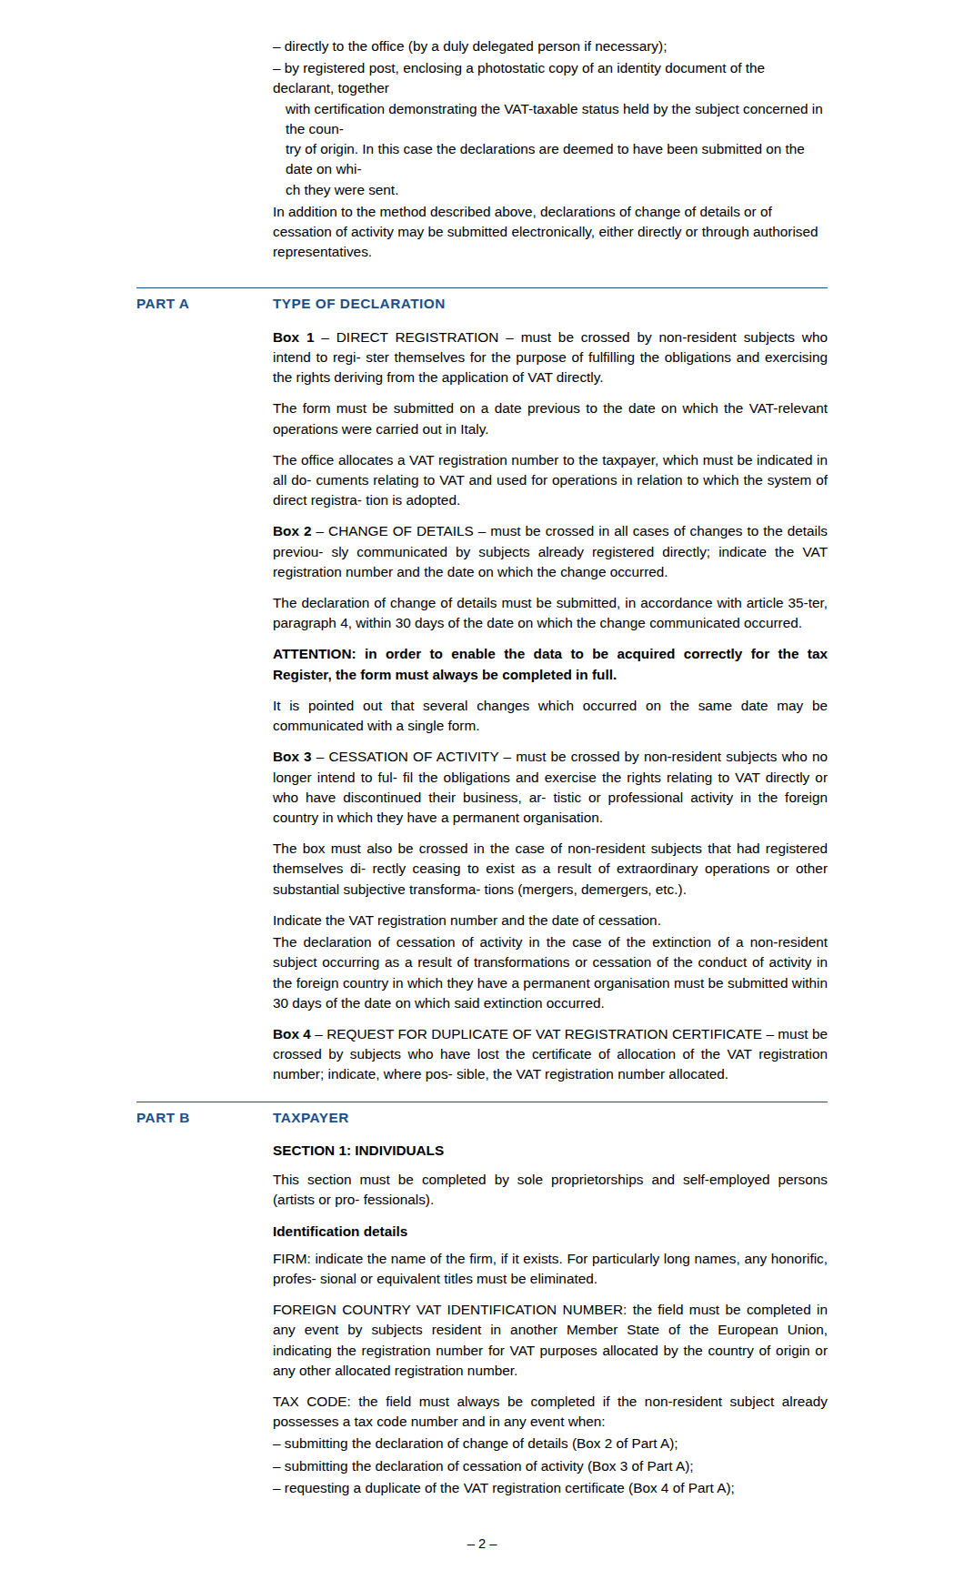– directly to the office (by a duly delegated person if necessary);
– by registered post, enclosing a photostatic copy of an identity document of the declarant, together with certification demonstrating the VAT-taxable status held by the subject concerned in the coun- try of origin. In this case the declarations are deemed to have been submitted on the date on whi- ch they were sent.
In addition to the method described above, declarations of change of details or of cessation of activity may be submitted electronically, either directly or through authorised representatives.
PART A TYPE OF DECLARATION
Box 1 – DIRECT REGISTRATION – must be crossed by non-resident subjects who intend to regi- ster themselves for the purpose of fulfilling the obligations and exercising the rights deriving from the application of VAT directly.
The form must be submitted on a date previous to the date on which the VAT-relevant operations were carried out in Italy.
The office allocates a VAT registration number to the taxpayer, which must be indicated in all do- cuments relating to VAT and used for operations in relation to which the system of direct registra- tion is adopted.
Box 2 – CHANGE OF DETAILS – must be crossed in all cases of changes to the details previou- sly communicated by subjects already registered directly; indicate the VAT registration number and the date on which the change occurred.
The declaration of change of details must be submitted, in accordance with article 35-ter, paragraph 4, within 30 days of the date on which the change communicated occurred.
ATTENTION: in order to enable the data to be acquired correctly for the tax Register, the form must always be completed in full.
It is pointed out that several changes which occurred on the same date may be communicated with a single form.
Box 3 – CESSATION OF ACTIVITY – must be crossed by non-resident subjects who no longer intend to ful- fil the obligations and exercise the rights relating to VAT directly or who have discontinued their business, ar- tistic or professional activity in the foreign country in which they have a permanent organisation.
The box must also be crossed in the case of non-resident subjects that had registered themselves di- rectly ceasing to exist as a result of extraordinary operations or other substantial subjective transforma- tions (mergers, demergers, etc.).
Indicate the VAT registration number and the date of cessation.
The declaration of cessation of activity in the case of the extinction of a non-resident subject occurring as a result of transformations or cessation of the conduct of activity in the foreign country in which they have a permanent organisation must be submitted within 30 days of the date on which said extinction occurred.
Box 4 – REQUEST FOR DUPLICATE OF VAT REGISTRATION CERTIFICATE – must be crossed by subjects who have lost the certificate of allocation of the VAT registration number; indicate, where pos- sible, the VAT registration number allocated.
PART B TAXPAYER
SECTION 1: INDIVIDUALS
This section must be completed by sole proprietorships and self-employed persons (artists or pro- fessionals).
Identification details
FIRM: indicate the name of the firm, if it exists. For particularly long names, any honorific, profes- sional or equivalent titles must be eliminated.
FOREIGN COUNTRY VAT IDENTIFICATION NUMBER: the field must be completed in any event by subjects resident in another Member State of the European Union, indicating the registration number for VAT purposes allocated by the country of origin or any other allocated registration number.
TAX CODE: the field must always be completed if the non-resident subject already possesses a tax code number and in any event when:
– submitting the declaration of change of details (Box 2 of Part A);
– submitting the declaration of cessation of activity (Box 3 of Part A);
– requesting a duplicate of the VAT registration certificate (Box 4 of Part A);
– 2 –